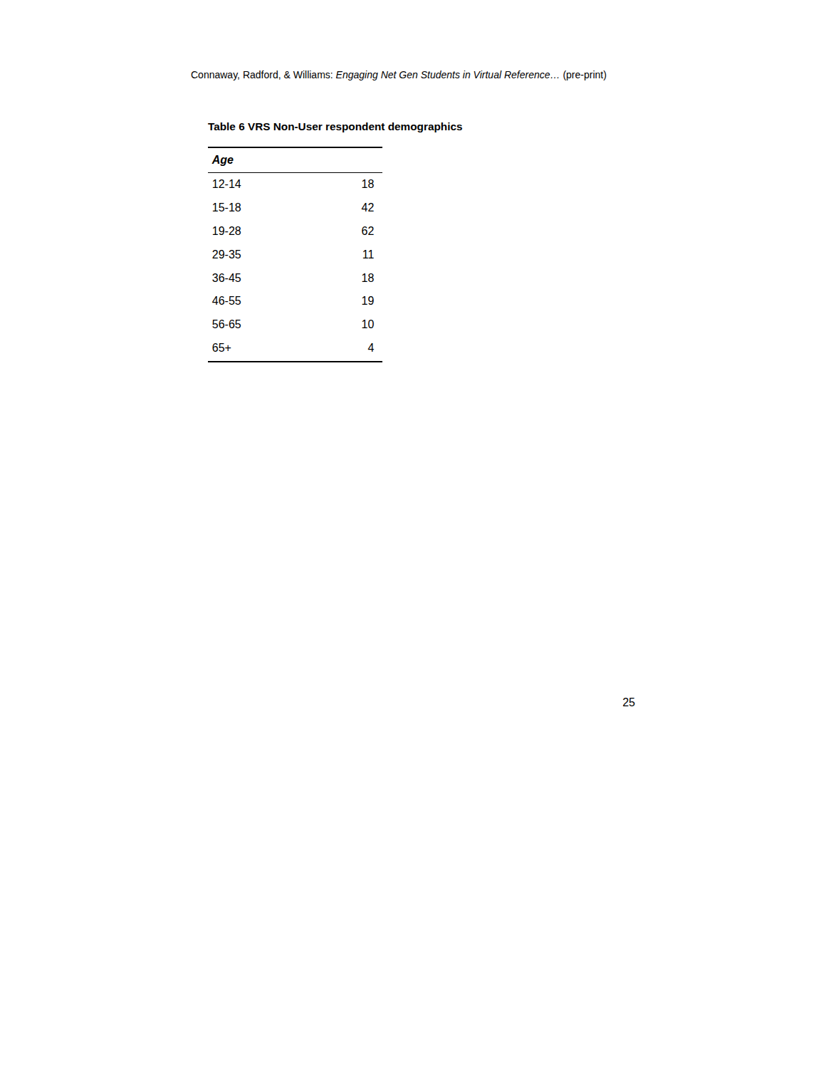Connaway, Radford, & Williams: Engaging Net Gen Students in Virtual Reference… (pre-print)
Table 6 VRS Non-User respondent demographics
| Age | |
| --- | --- |
| 12-14 | 18 |
| 15-18 | 42 |
| 19-28 | 62 |
| 29-35 | 11 |
| 36-45 | 18 |
| 46-55 | 19 |
| 56-65 | 10 |
| 65+ | 4 |
25